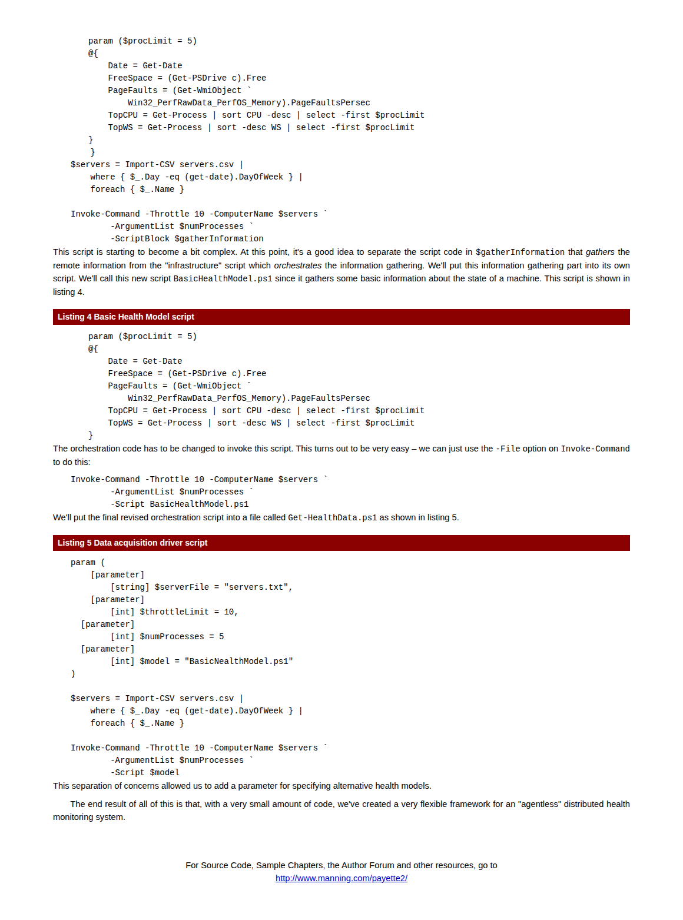param ($procLimit = 5)
@{
    Date = Get-Date
    FreeSpace = (Get-PSDrive c).Free
    PageFaults = (Get-WmiObject `
        Win32_PerfRawData_PerfOS_Memory).PageFaultsPersec
    TopCPU = Get-Process | sort CPU -desc | select -first $procLimit
    TopWS = Get-Process | sort -desc WS | select -first $procLimit
}
    }
$servers = Import-CSV servers.csv |
    where { $_.Day -eq (get-date).DayOfWeek } |
    foreach { $_.Name }

Invoke-Command -Throttle 10 -ComputerName $servers `
        -ArgumentList $numProcesses `
        -ScriptBlock $gatherInformation
This script is starting to become a bit complex. At this point, it's a good idea to separate the script code in $gatherInformation that gathers the remote information from the "infrastructure" script which orchestrates the information gathering. We'll put this information gathering part into its own script. We'll call this new script BasicHealthModel.ps1 since it gathers some basic information about the state of a machine. This script is shown in listing 4.
Listing 4 Basic Health Model script
param ($procLimit = 5)
@{
    Date = Get-Date
    FreeSpace = (Get-PSDrive c).Free
    PageFaults = (Get-WmiObject `
        Win32_PerfRawData_PerfOS_Memory).PageFaultsPersec
    TopCPU = Get-Process | sort CPU -desc | select -first $procLimit
    TopWS = Get-Process | sort -desc WS | select -first $procLimit
}
The orchestration code has to be changed to invoke this script. This turns out to be very easy – we can just use the -File option on Invoke-Command to do this:
Invoke-Command -Throttle 10 -ComputerName $servers `
        -ArgumentList $numProcesses `
        -Script BasicHealthModel.ps1
We'll put the final revised orchestration script into a file called Get-HealthData.ps1 as shown in listing 5.
Listing 5 Data acquisition driver script
param (
    [parameter]
        [string] $serverFile = "servers.txt",
    [parameter]
        [int] $throttleLimit = 10,
  [parameter]
        [int] $numProcesses = 5
  [parameter]
        [int] $model = "BasicNealthModel.ps1"
)

$servers = Import-CSV servers.csv |
    where { $_.Day -eq (get-date).DayOfWeek } |
    foreach { $_.Name }

Invoke-Command -Throttle 10 -ComputerName $servers `
        -ArgumentList $numProcesses `
        -Script $model
This separation of concerns allowed us to add a parameter for specifying alternative health models.
The end result of all of this is that, with a very small amount of code, we've created a very flexible framework for an "agentless" distributed health monitoring system.
For Source Code, Sample Chapters, the Author Forum and other resources, go to
http://www.manning.com/payette2/